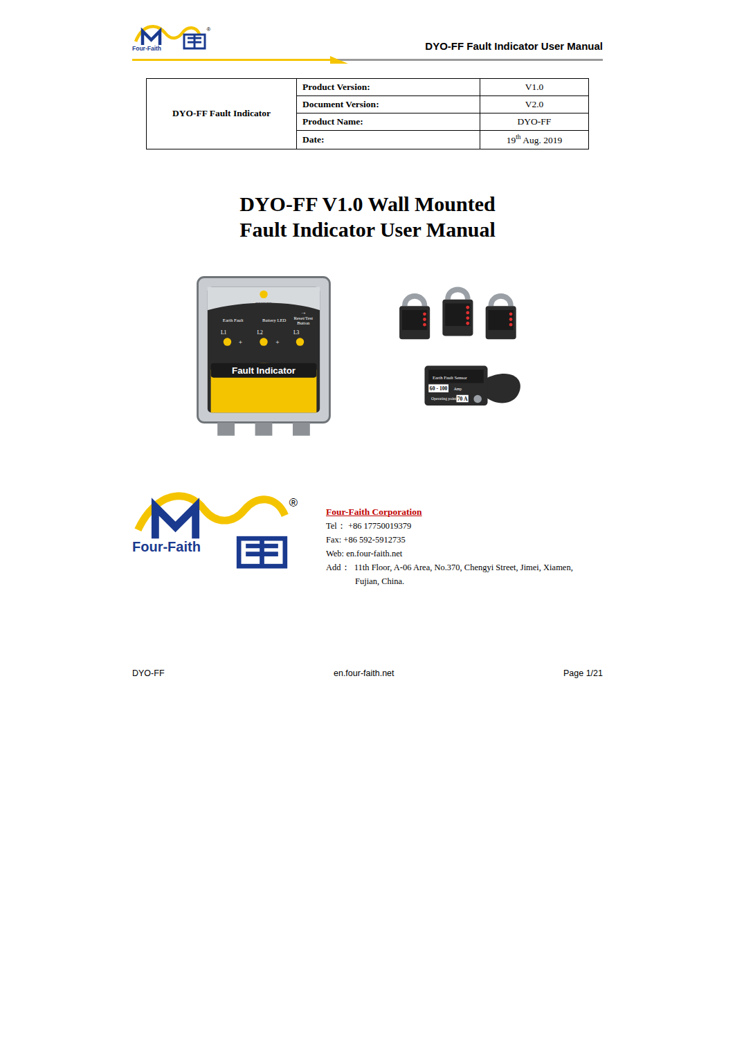Four-Faith ®
DYO-FF Fault Indicator User Manual
| DYO-FF Fault Indicator | Product Version: | V1.0 |
| Document Version: | V2.0 |
| Product Name: | DYO-FF |
| Date: | 19 th Aug. 2019 |
DYO-FF V1.0 Wall Mounted
Fault Indicator User Manual
DYO-FF Earth Fault Battery LED Reset/Test Button → L1 L2 L3 + + Fault Indicator Earth Fault Sensor 60 - 100 Amp Operating point 70 A
Four-Faith ®
Four-Faith Corporation
Tel： +86 17750019379
Fax: +86 592-5912735
Web: en.four-faith.net
Add： 11th Floor, A-06 Area, No.370, Chengyi Street, Jimei, Xiamen,
Fujian, China.
DYO-FF
en.four-faith.net
Page 1/21